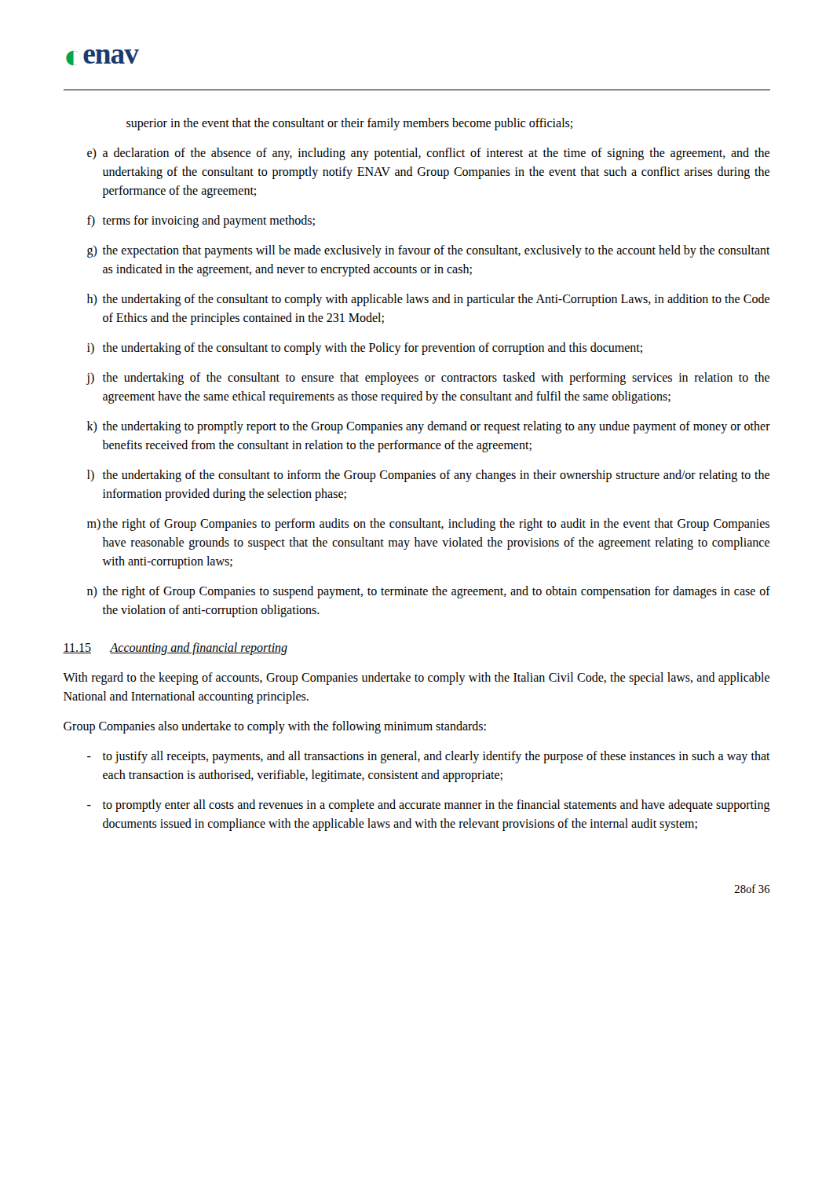◐enav
superior in the event that the consultant or their family members become public officials;
e) a declaration of the absence of any, including any potential, conflict of interest at the time of signing the agreement, and the undertaking of the consultant to promptly notify ENAV and Group Companies in the event that such a conflict arises during the performance of the agreement;
f) terms for invoicing and payment methods;
g) the expectation that payments will be made exclusively in favour of the consultant, exclusively to the account held by the consultant as indicated in the agreement, and never to encrypted accounts or in cash;
h) the undertaking of the consultant to comply with applicable laws and in particular the Anti-Corruption Laws, in addition to the Code of Ethics and the principles contained in the 231 Model;
i) the undertaking of the consultant to comply with the Policy for prevention of corruption and this document;
j) the undertaking of the consultant to ensure that employees or contractors tasked with performing services in relation to the agreement have the same ethical requirements as those required by the consultant and fulfil the same obligations;
k) the undertaking to promptly report to the Group Companies any demand or request relating to any undue payment of money or other benefits received from the consultant in relation to the performance of the agreement;
l) the undertaking of the consultant to inform the Group Companies of any changes in their ownership structure and/or relating to the information provided during the selection phase;
m) the right of Group Companies to perform audits on the consultant, including the right to audit in the event that Group Companies have reasonable grounds to suspect that the consultant may have violated the provisions of the agreement relating to compliance with anti-corruption laws;
n) the right of Group Companies to suspend payment, to terminate the agreement, and to obtain compensation for damages in case of the violation of anti-corruption obligations.
11.15 Accounting and financial reporting
With regard to the keeping of accounts, Group Companies undertake to comply with the Italian Civil Code, the special laws, and applicable National and International accounting principles.
Group Companies also undertake to comply with the following minimum standards:
- to justify all receipts, payments, and all transactions in general, and clearly identify the purpose of these instances in such a way that each transaction is authorised, verifiable, legitimate, consistent and appropriate;
- to promptly enter all costs and revenues in a complete and accurate manner in the financial statements and have adequate supporting documents issued in compliance with the applicable laws and with the relevant provisions of the internal audit system;
28of 36